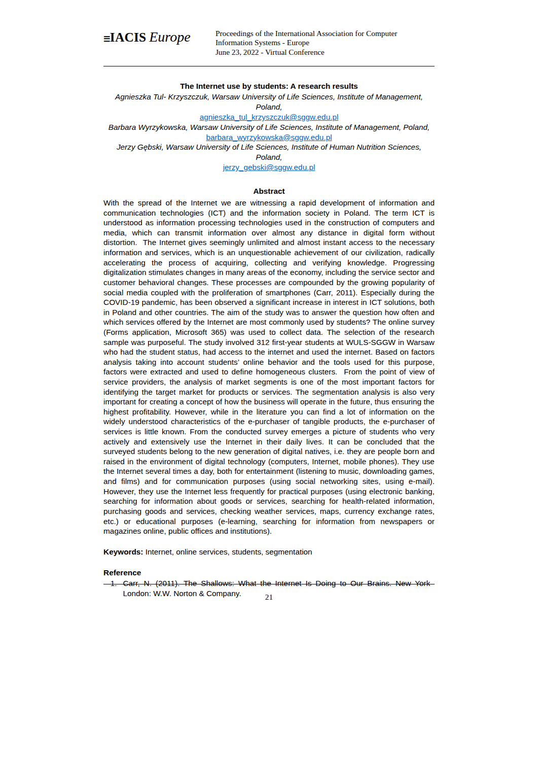☰IACIS Europe
Proceedings of the International Association for Computer Information Systems - Europe
June 23, 2022 - Virtual Conference
The Internet use by students: A research results
Agnieszka Tul- Krzyszczuk, Warsaw University of Life Sciences, Institute of Management, Poland,
agnieszka_tul_krzyszczuk@sggw.edu.pl
Barbara Wyrzykowska, Warsaw University of Life Sciences, Institute of Management, Poland,
barbara_wyrzykowska@sggw.edu.pl
Jerzy Gębski, Warsaw University of Life Sciences, Institute of Human Nutrition Sciences, Poland,
jerzy_gebski@sggw.edu.pl
Abstract
With the spread of the Internet we are witnessing a rapid development of information and communication technologies (ICT) and the information society in Poland. The term ICT is understood as information processing technologies used in the construction of computers and media, which can transmit information over almost any distance in digital form without distortion. The Internet gives seemingly unlimited and almost instant access to the necessary information and services, which is an unquestionable achievement of our civilization, radically accelerating the process of acquiring, collecting and verifying knowledge. Progressing digitalization stimulates changes in many areas of the economy, including the service sector and customer behavioral changes. These processes are compounded by the growing popularity of social media coupled with the proliferation of smartphones (Carr, 2011). Especially during the COVID-19 pandemic, has been observed a significant increase in interest in ICT solutions, both in Poland and other countries. The aim of the study was to answer the question how often and which services offered by the Internet are most commonly used by students? The online survey (Forms application, Microsoft 365) was used to collect data. The selection of the research sample was purposeful. The study involved 312 first-year students at WULS-SGGW in Warsaw who had the student status, had access to the internet and used the internet. Based on factors analysis taking into account students’ online behavior and the tools used for this purpose, factors were extracted and used to define homogeneous clusters. From the point of view of service providers, the analysis of market segments is one of the most important factors for identifying the target market for products or services. The segmentation analysis is also very important for creating a concept of how the business will operate in the future, thus ensuring the highest profitability. However, while in the literature you can find a lot of information on the widely understood characteristics of the e-purchaser of tangible products, the e-purchaser of services is little known. From the conducted survey emerges a picture of students who very actively and extensively use the Internet in their daily lives. It can be concluded that the surveyed students belong to the new generation of digital natives, i.e. they are people born and raised in the environment of digital technology (computers, Internet, mobile phones). They use the Internet several times a day, both for entertainment (listening to music, downloading games, and films) and for communication purposes (using social networking sites, using e-mail). However, they use the Internet less frequently for practical purposes (using electronic banking, searching for information about goods or services, searching for health-related information, purchasing goods and services, checking weather services, maps, currency exchange rates, etc.) or educational purposes (e-learning, searching for information from newspapers or magazines online, public offices and institutions).
Keywords: Internet, online services, students, segmentation
Reference
Carr, N. (2011). The Shallows: What the Internet Is Doing to Our Brains. New York–London: W.W. Norton & Company.
21